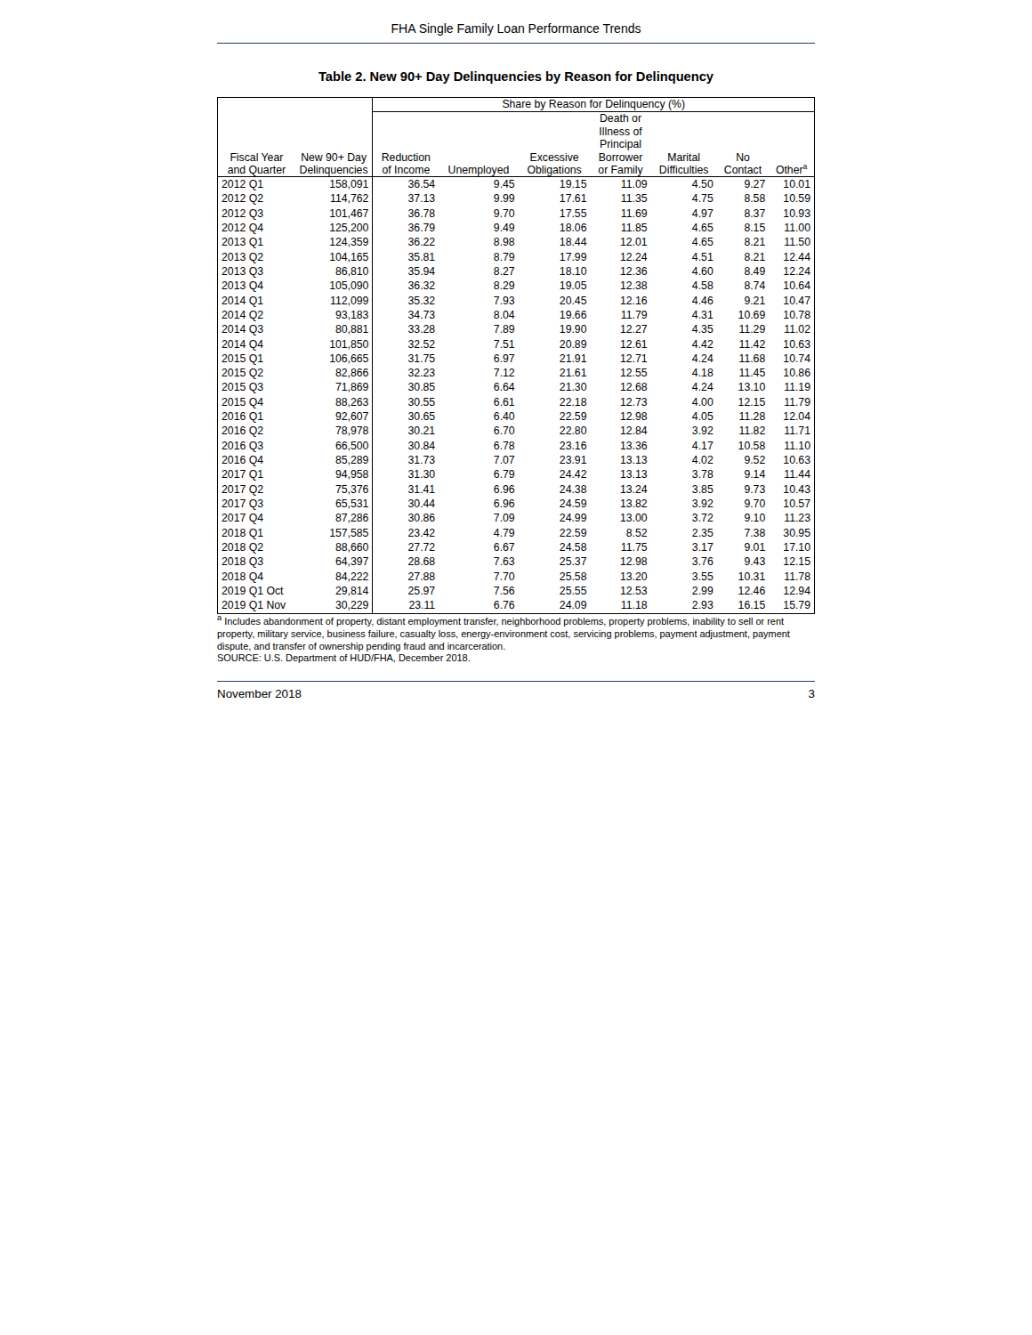FHA Single Family Loan Performance Trends
Table 2. New 90+ Day Delinquencies by Reason for Delinquency
| | | Share by Reason for Delinquency (%) |
| --- | --- | --- |
| | | | | | Death or Illness of Principal | | | |
| Fiscal Year and Quarter | New 90+ Day Delinquencies | Reduction of Income | Unemployed | Excessive Obligations | Borrower or Family | Marital Difficulties | No Contact | Other a |
| 2012 Q1 | 158,091 | 36.54 | 9.45 | 19.15 | 11.09 | 4.50 | 9.27 | 10.01 |
| 2012 Q2 | 114,762 | 37.13 | 9.99 | 17.61 | 11.35 | 4.75 | 8.58 | 10.59 |
| 2012 Q3 | 101,467 | 36.78 | 9.70 | 17.55 | 11.69 | 4.97 | 8.37 | 10.93 |
| 2012 Q4 | 125,200 | 36.79 | 9.49 | 18.06 | 11.85 | 4.65 | 8.15 | 11.00 |
| 2013 Q1 | 124,359 | 36.22 | 8.98 | 18.44 | 12.01 | 4.65 | 8.21 | 11.50 |
| 2013 Q2 | 104,165 | 35.81 | 8.79 | 17.99 | 12.24 | 4.51 | 8.21 | 12.44 |
| 2013 Q3 | 86,810 | 35.94 | 8.27 | 18.10 | 12.36 | 4.60 | 8.49 | 12.24 |
| 2013 Q4 | 105,090 | 36.32 | 8.29 | 19.05 | 12.38 | 4.58 | 8.74 | 10.64 |
| 2014 Q1 | 112,099 | 35.32 | 7.93 | 20.45 | 12.16 | 4.46 | 9.21 | 10.47 |
| 2014 Q2 | 93,183 | 34.73 | 8.04 | 19.66 | 11.79 | 4.31 | 10.69 | 10.78 |
| 2014 Q3 | 80,881 | 33.28 | 7.89 | 19.90 | 12.27 | 4.35 | 11.29 | 11.02 |
| 2014 Q4 | 101,850 | 32.52 | 7.51 | 20.89 | 12.61 | 4.42 | 11.42 | 10.63 |
| 2015 Q1 | 106,665 | 31.75 | 6.97 | 21.91 | 12.71 | 4.24 | 11.68 | 10.74 |
| 2015 Q2 | 82,866 | 32.23 | 7.12 | 21.61 | 12.55 | 4.18 | 11.45 | 10.86 |
| 2015 Q3 | 71,869 | 30.85 | 6.64 | 21.30 | 12.68 | 4.24 | 13.10 | 11.19 |
| 2015 Q4 | 88,263 | 30.55 | 6.61 | 22.18 | 12.73 | 4.00 | 12.15 | 11.79 |
| 2016 Q1 | 92,607 | 30.65 | 6.40 | 22.59 | 12.98 | 4.05 | 11.28 | 12.04 |
| 2016 Q2 | 78,978 | 30.21 | 6.70 | 22.80 | 12.84 | 3.92 | 11.82 | 11.71 |
| 2016 Q3 | 66,500 | 30.84 | 6.78 | 23.16 | 13.36 | 4.17 | 10.58 | 11.10 |
| 2016 Q4 | 85,289 | 31.73 | 7.07 | 23.91 | 13.13 | 4.02 | 9.52 | 10.63 |
| 2017 Q1 | 94,958 | 31.30 | 6.79 | 24.42 | 13.13 | 3.78 | 9.14 | 11.44 |
| 2017 Q2 | 75,376 | 31.41 | 6.96 | 24.38 | 13.24 | 3.85 | 9.73 | 10.43 |
| 2017 Q3 | 65,531 | 30.44 | 6.96 | 24.59 | 13.82 | 3.92 | 9.70 | 10.57 |
| 2017 Q4 | 87,286 | 30.86 | 7.09 | 24.99 | 13.00 | 3.72 | 9.10 | 11.23 |
| 2018 Q1 | 157,585 | 23.42 | 4.79 | 22.59 | 8.52 | 2.35 | 7.38 | 30.95 |
| 2018 Q2 | 88,660 | 27.72 | 6.67 | 24.58 | 11.75 | 3.17 | 9.01 | 17.10 |
| 2018 Q3 | 64,397 | 28.68 | 7.63 | 25.37 | 12.98 | 3.76 | 9.43 | 12.15 |
| 2018 Q4 | 84,222 | 27.88 | 7.70 | 25.58 | 13.20 | 3.55 | 10.31 | 11.78 |
| 2019 Q1 Oct | 29,814 | 25.97 | 7.56 | 25.55 | 12.53 | 2.99 | 12.46 | 12.94 |
| 2019 Q1 Nov | 30,229 | 23.11 | 6.76 | 24.09 | 11.18 | 2.93 | 16.15 | 15.79 |
a Includes abandonment of property, distant employment transfer, neighborhood problems, property problems, inability to sell or rent property, military service, business failure, casualty loss, energy-environment cost, servicing problems, payment adjustment, payment dispute, and transfer of ownership pending fraud and incarceration.
SOURCE: U.S. Department of HUD/FHA, December 2018.
November 2018
3